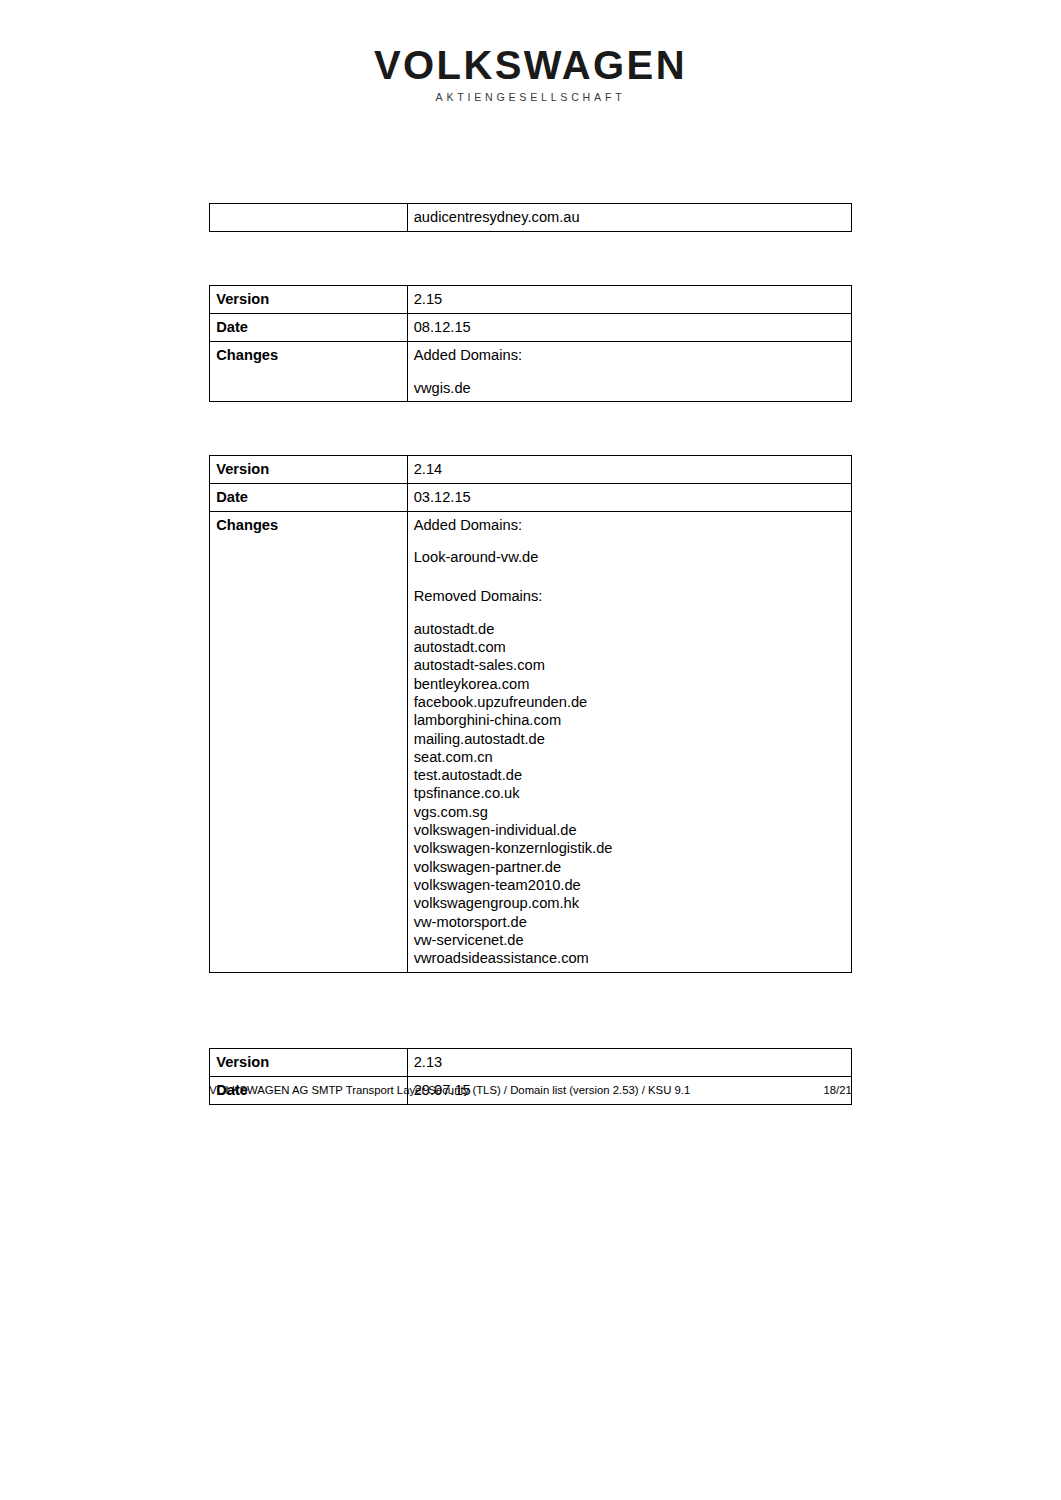VOLKSWAGEN
AKTIENGESELLSCHAFT
| | audicentresydney.com.au |
| Version | 2.15 |
| Date | 08.12.15 |
| Changes | Added Domains: vwgis.de |
| Version | 2.14 |
| Date | 03.12.15 |
| Changes | Added Domains: Look-around-vw.de Removed Domains: autostadt.de autostadt.com autostadt-sales.com bentleykorea.com facebook.upzufreunden.de lamborghini-china.com mailing.autostadt.de seat.com.cn test.autostadt.de tpsfinance.co.uk vgs.com.sg volkswagen-individual.de volkswagen-konzernlogistik.de volkswagen-partner.de volkswagen-team2010.de volkswagengroup.com.hk vw-motorsport.de vw-servicenet.de vwroadsideassistance.com |
| Version | 2.13 |
| Date | 29.07.15 |
VOLKSWAGEN AG SMTP Transport Layer Security (TLS) / Domain list (version 2.53) / KSU 9.1
18/21